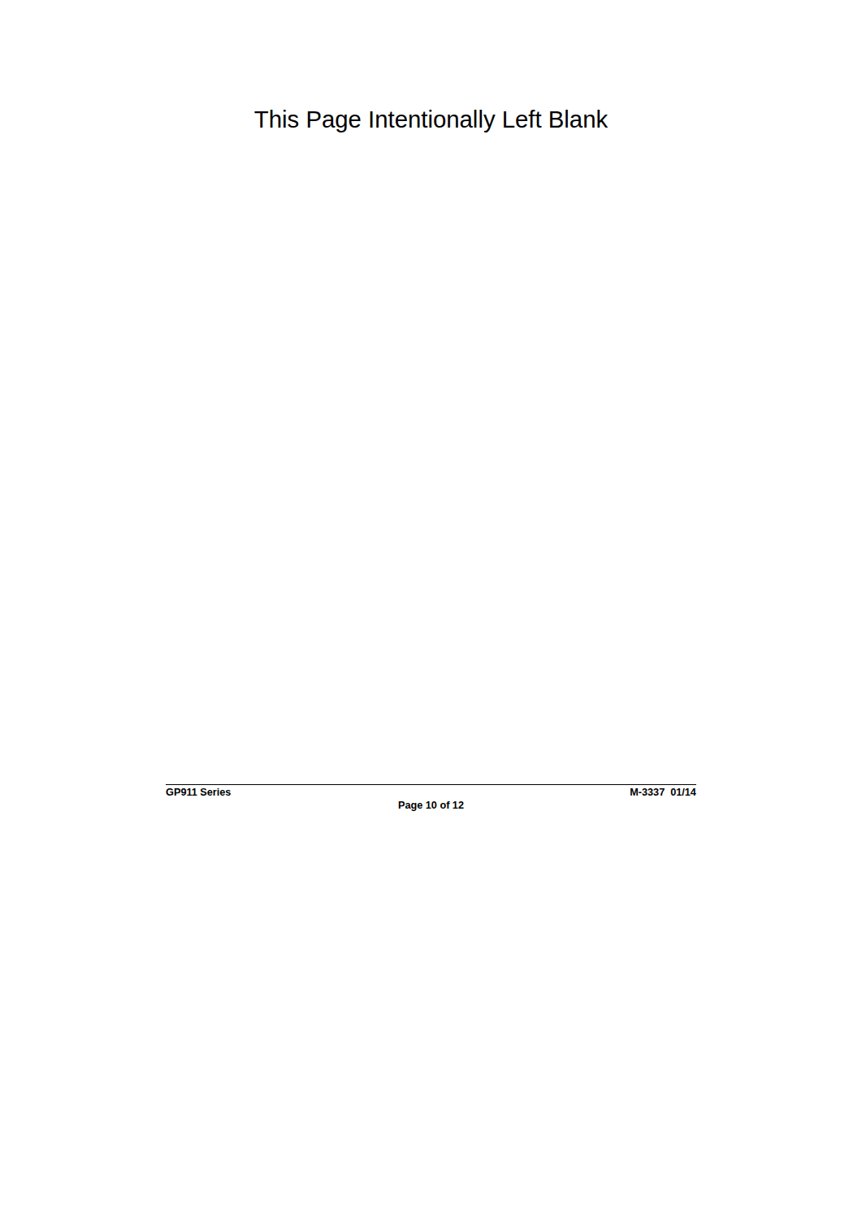This Page Intentionally Left Blank
GP911 Series M-3337 01/14
Page 10 of 12